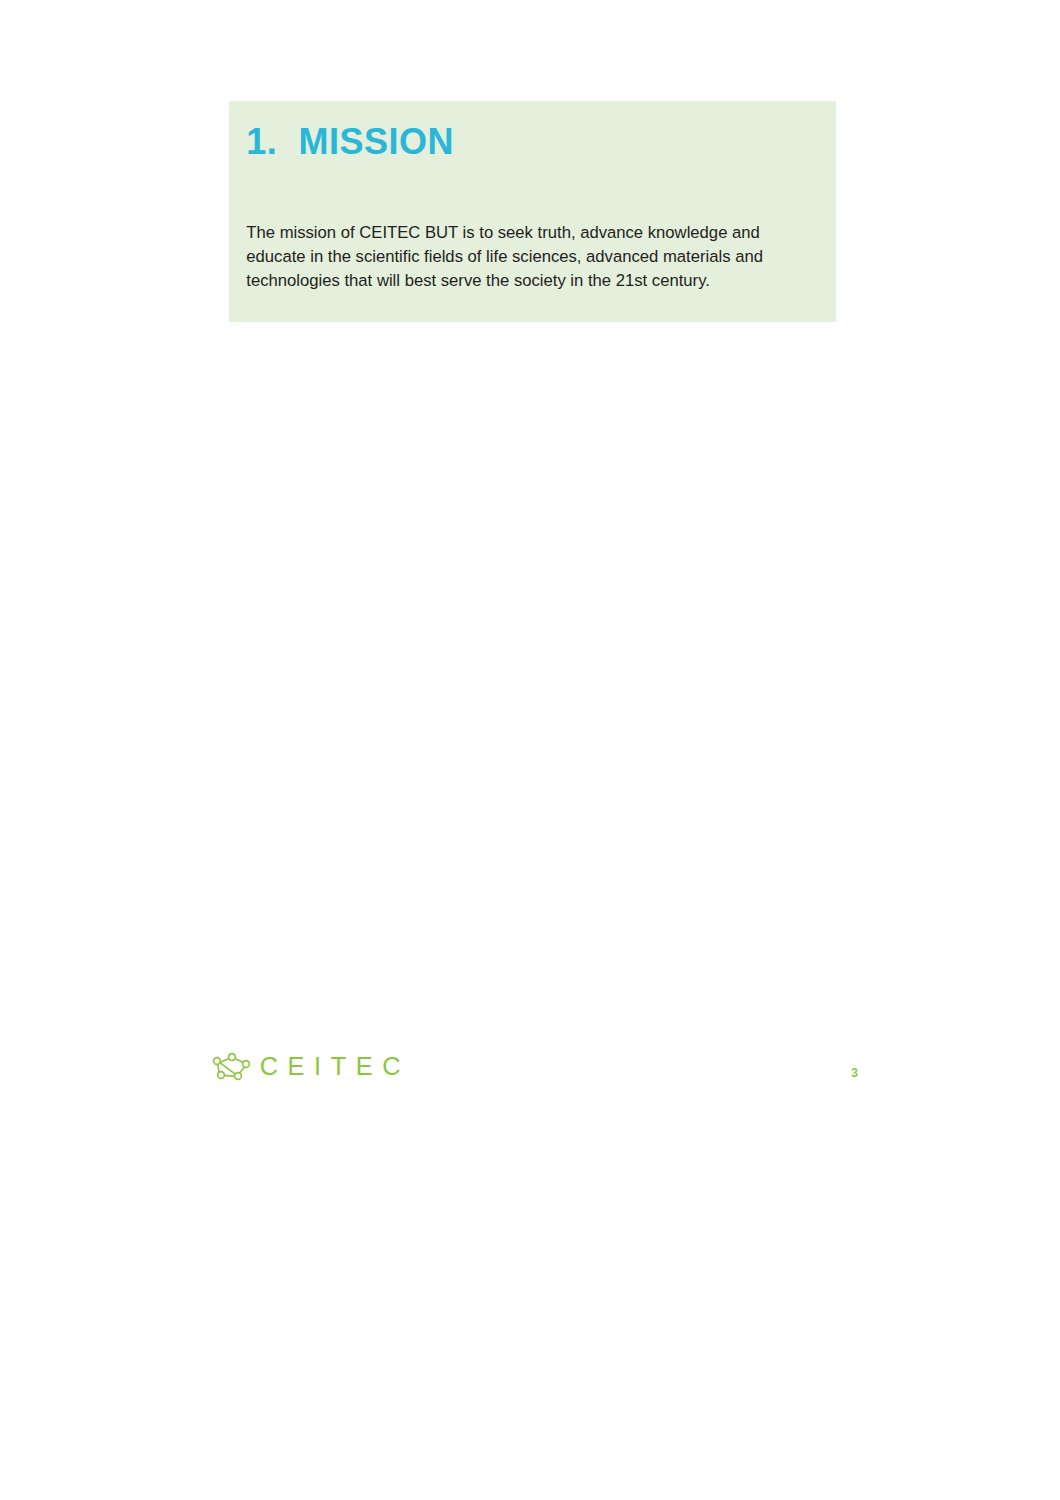1. MISSION
The mission of CEITEC BUT is to seek truth, advance knowledge and educate in the scientific fields of life sciences, advanced materials and technologies that will best serve the society in the 21st century.
CEITEC
3